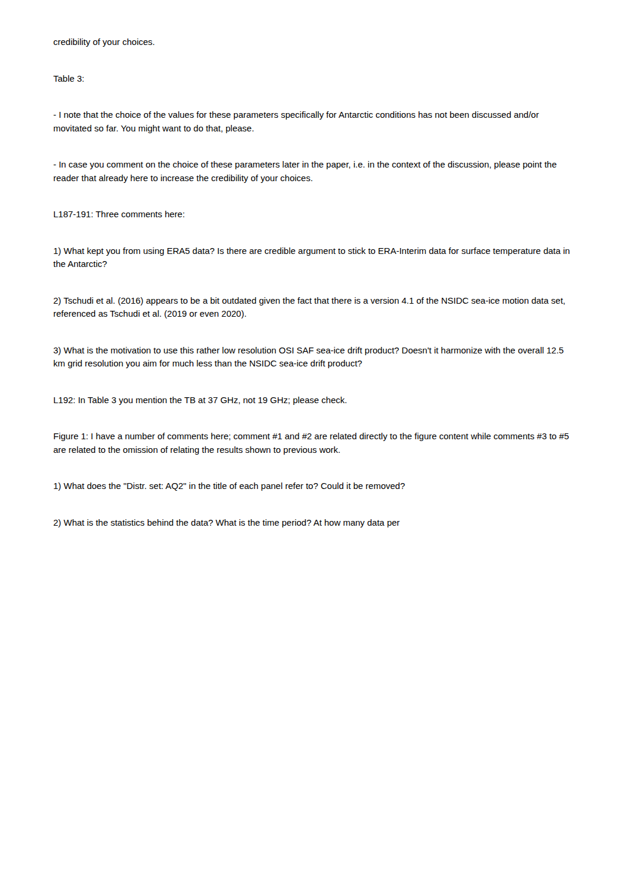credibility of your choices.
Table 3:
- I note that the choice of the values for these parameters specifically for Antarctic conditions has not been discussed and/or movitated so far. You might want to do that, please.
- In case you comment on the choice of these parameters later in the paper, i.e. in the context of the discussion, please point the reader that already here to increase the credibility of your choices.
L187-191: Three comments here:
1) What kept you from using ERA5 data? Is there are credible argument to stick to ERA-Interim data for surface temperature data in the Antarctic?
2) Tschudi et al. (2016) appears to be a bit outdated given the fact that there is a version 4.1 of the NSIDC sea-ice motion data set, referenced as Tschudi et al. (2019 or even 2020).
3) What is the motivation to use this rather low resolution OSI SAF sea-ice drift product? Doesn't it harmonize with the overall 12.5 km grid resolution you aim for much less than the NSIDC sea-ice drift product?
L192: In Table 3 you mention the TB at 37 GHz, not 19 GHz; please check.
Figure 1: I have a number of comments here; comment #1 and #2 are related directly to the figure content while comments #3 to #5 are related to the omission of relating the results shown to previous work.
1) What does the "Distr. set: AQ2" in the title of each panel refer to? Could it be removed?
2) What is the statistics behind the data? What is the time period? At how many data per